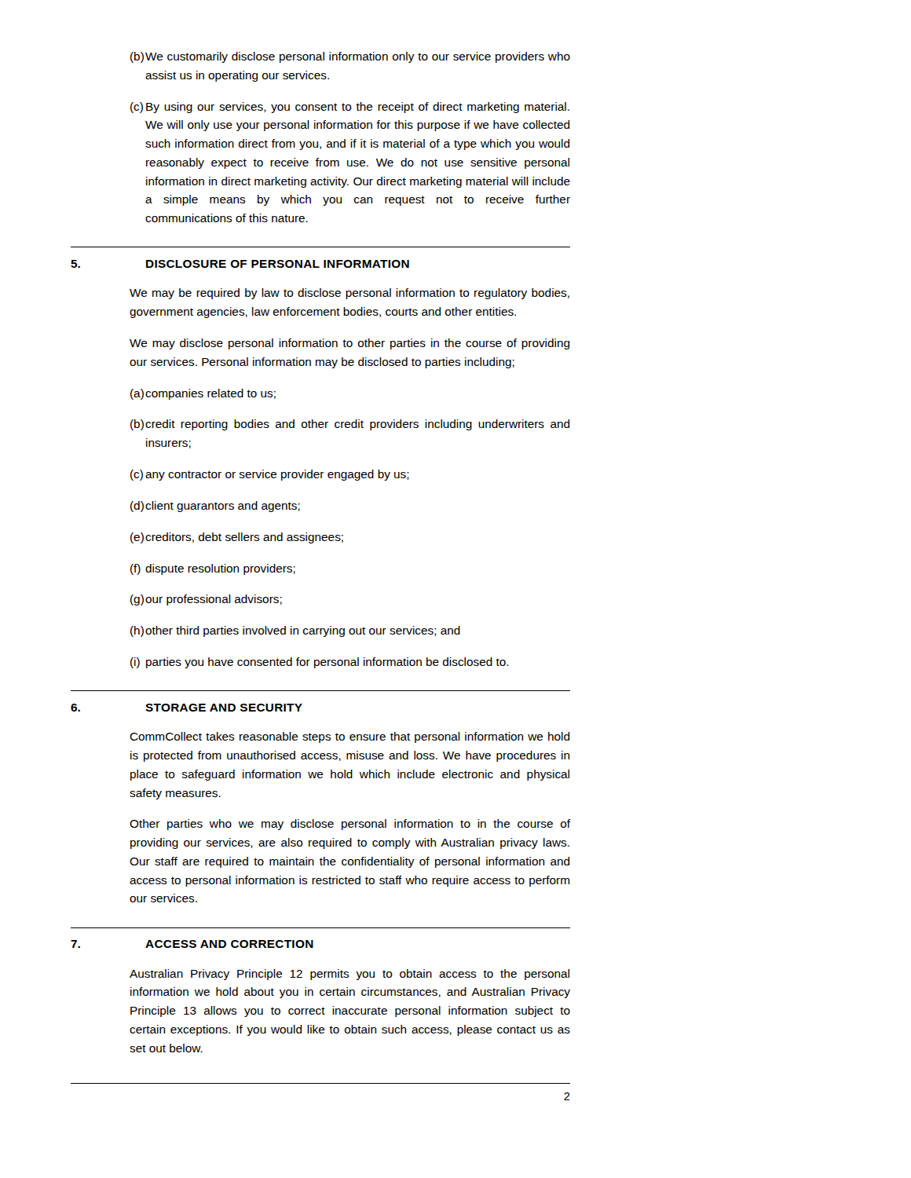(b) We customarily disclose personal information only to our service providers who assist us in operating our services.
(c) By using our services, you consent to the receipt of direct marketing material. We will only use your personal information for this purpose if we have collected such information direct from you, and if it is material of a type which you would reasonably expect to receive from use. We do not use sensitive personal information in direct marketing activity. Our direct marketing material will include a simple means by which you can request not to receive further communications of this nature.
5. DISCLOSURE OF PERSONAL INFORMATION
We may be required by law to disclose personal information to regulatory bodies, government agencies, law enforcement bodies, courts and other entities.
We may disclose personal information to other parties in the course of providing our services. Personal information may be disclosed to parties including;
(a) companies related to us;
(b) credit reporting bodies and other credit providers including underwriters and insurers;
(c) any contractor or service provider engaged by us;
(d) client guarantors and agents;
(e) creditors, debt sellers and assignees;
(f) dispute resolution providers;
(g) our professional advisors;
(h) other third parties involved in carrying out our services; and
(i) parties you have consented for personal information be disclosed to.
6. STORAGE AND SECURITY
CommCollect takes reasonable steps to ensure that personal information we hold is protected from unauthorised access, misuse and loss. We have procedures in place to safeguard information we hold which include electronic and physical safety measures.
Other parties who we may disclose personal information to in the course of providing our services, are also required to comply with Australian privacy laws. Our staff are required to maintain the confidentiality of personal information and access to personal information is restricted to staff who require access to perform our services.
7. ACCESS AND CORRECTION
Australian Privacy Principle 12 permits you to obtain access to the personal information we hold about you in certain circumstances, and Australian Privacy Principle 13 allows you to correct inaccurate personal information subject to certain exceptions. If you would like to obtain such access, please contact us as set out below.
2